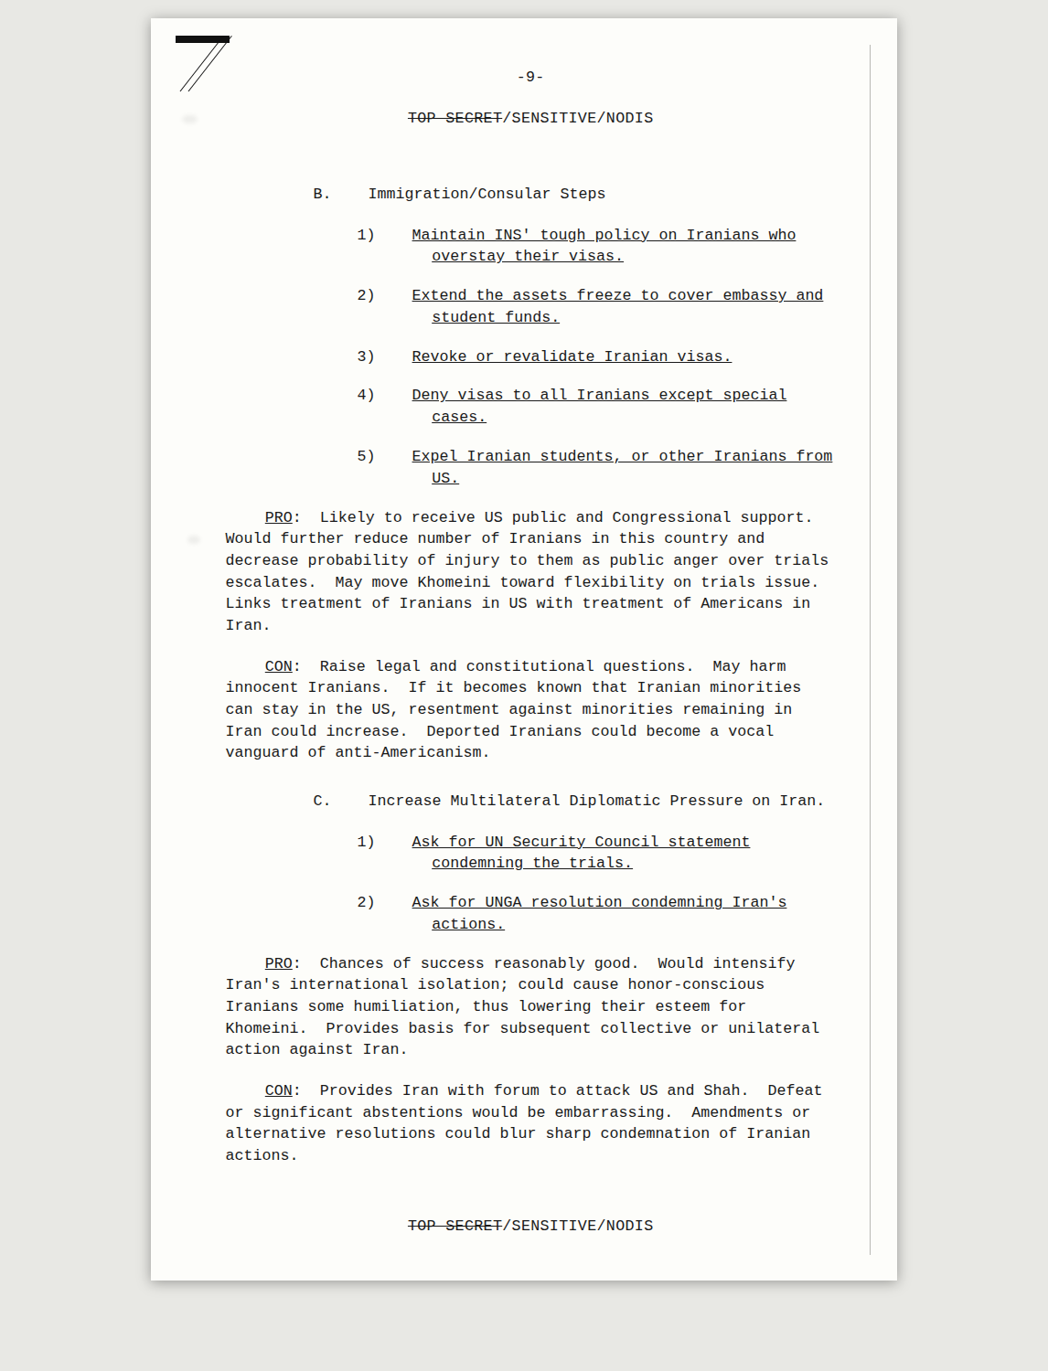-9-
TOP SECRET/SENSITIVE/NODIS
B. Immigration/Consular Steps
1) Maintain INS' tough policy on Iranians who overstay their visas.
2) Extend the assets freeze to cover embassy and student funds.
3) Revoke or revalidate Iranian visas.
4) Deny visas to all Iranians except special cases.
5) Expel Iranian students, or other Iranians from US.
PRO: Likely to receive US public and Congressional support. Would further reduce number of Iranians in this country and decrease probability of injury to them as public anger over trials escalates. May move Khomeini toward flexibility on trials issue. Links treatment of Iranians in US with treatment of Americans in Iran.
CON: Raise legal and constitutional questions. May harm innocent Iranians. If it becomes known that Iranian minorities can stay in the US, resentment against minorities remaining in Iran could increase. Deported Iranians could become a vocal vanguard of anti-Americanism.
C. Increase Multilateral Diplomatic Pressure on Iran.
1) Ask for UN Security Council statement condemning the trials.
2) Ask for UNGA resolution condemning Iran's actions.
PRO: Chances of success reasonably good. Would intensify Iran's international isolation; could cause honor-conscious Iranians some humiliation, thus lowering their esteem for Khomeini. Provides basis for subsequent collective or unilateral action against Iran.
CON: Provides Iran with forum to attack US and Shah. Defeat or significant abstentions would be embarrassing. Amendments or alternative resolutions could blur sharp condemnation of Iranian actions.
TOP SECRET/SENSITIVE/NODIS